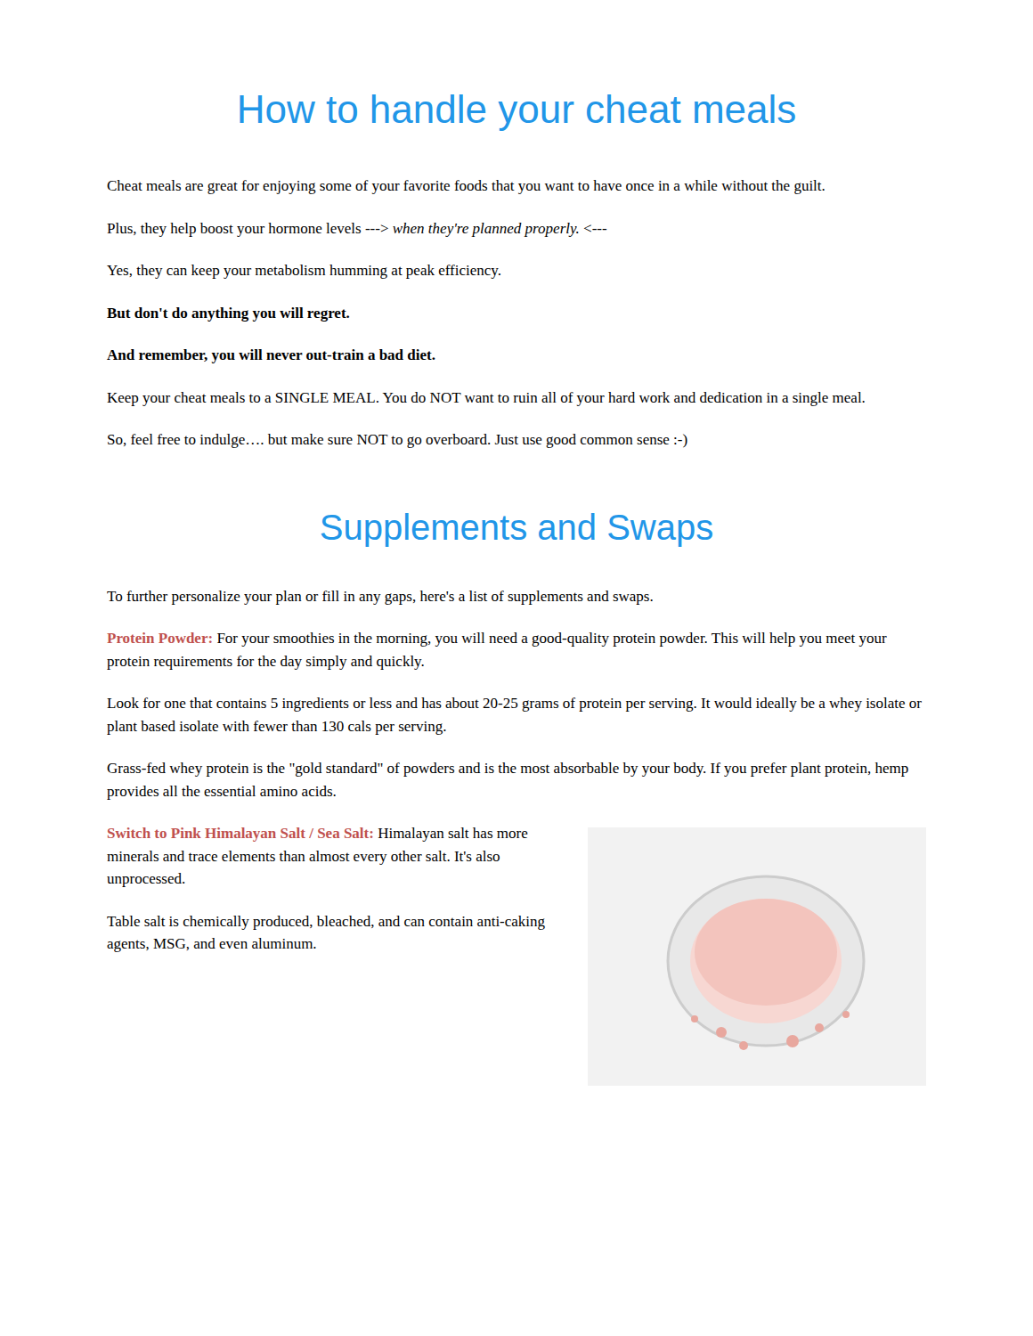How to handle your cheat meals
Cheat meals are great for enjoying some of your favorite foods that you want to have once in a while without the guilt.
Plus, they help boost your hormone levels ---> when they're planned properly. <---
Yes, they can keep your metabolism humming at peak efficiency.
But don't do anything you will regret.
And remember, you will never out-train a bad diet.
Keep your cheat meals to a SINGLE MEAL. You do NOT want to ruin all of your hard work and dedication in a single meal.
So, feel free to indulge…. but make sure NOT to go overboard. Just use good common sense :-)
Supplements and Swaps
To further personalize your plan or fill in any gaps, here's a list of supplements and swaps.
Protein Powder: For your smoothies in the morning, you will need a good-quality protein powder. This will help you meet your protein requirements for the day simply and quickly.
Look for one that contains 5 ingredients or less and has about 20-25 grams of protein per serving. It would ideally be a whey isolate or plant based isolate with fewer than 130 cals per serving.
Grass-fed whey protein is the "gold standard" of powders and is the most absorbable by your body. If you prefer plant protein, hemp provides all the essential amino acids.
Switch to Pink Himalayan Salt / Sea Salt: Himalayan salt has more minerals and trace elements than almost every other salt. It's also unprocessed.
Table salt is chemically produced, bleached, and can contain anti-caking agents, MSG, and even aluminum.